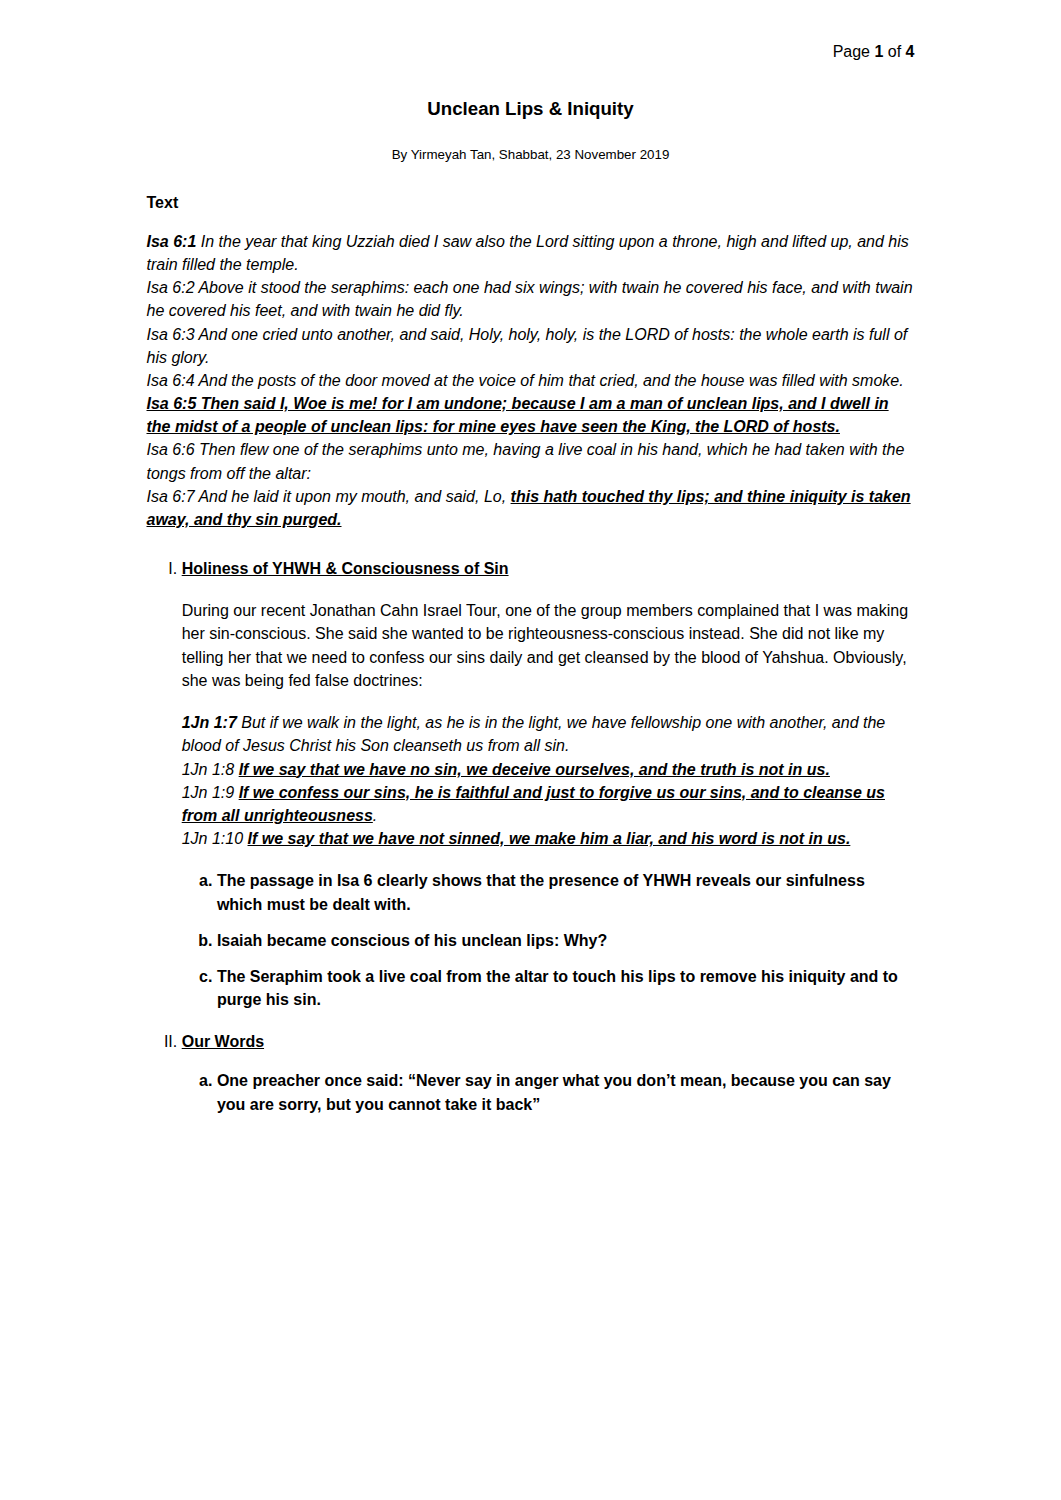Page 1 of 4
Unclean Lips & Iniquity
By Yirmeyah Tan, Shabbat, 23 November 2019
Text
Isa 6:1 In the year that king Uzziah died I saw also the Lord sitting upon a throne, high and lifted up, and his train filled the temple.
Isa 6:2 Above it stood the seraphims: each one had six wings; with twain he covered his face, and with twain he covered his feet, and with twain he did fly.
Isa 6:3 And one cried unto another, and said, Holy, holy, holy, is the LORD of hosts: the whole earth is full of his glory.
Isa 6:4 And the posts of the door moved at the voice of him that cried, and the house was filled with smoke.
Isa 6:5 Then said I, Woe is me! for I am undone; because I am a man of unclean lips, and I dwell in the midst of a people of unclean lips: for mine eyes have seen the King, the LORD of hosts.
Isa 6:6 Then flew one of the seraphims unto me, having a live coal in his hand, which he had taken with the tongs from off the altar:
Isa 6:7 And he laid it upon my mouth, and said, Lo, this hath touched thy lips; and thine iniquity is taken away, and thy sin purged.
Holiness of YHWH & Consciousness of Sin
During our recent Jonathan Cahn Israel Tour, one of the group members complained that I was making her sin-conscious. She said she wanted to be righteousness-conscious instead. She did not like my telling her that we need to confess our sins daily and get cleansed by the blood of Yahshua. Obviously, she was being fed false doctrines:
1Jn 1:7 But if we walk in the light, as he is in the light, we have fellowship one with another, and the blood of Jesus Christ his Son cleanseth us from all sin.
1Jn 1:8 If we say that we have no sin, we deceive ourselves, and the truth is not in us.
1Jn 1:9 If we confess our sins, he is faithful and just to forgive us our sins, and to cleanse us from all unrighteousness.
1Jn 1:10 If we say that we have not sinned, we make him a liar, and his word is not in us.
The passage in Isa 6 clearly shows that the presence of YHWH reveals our sinfulness which must be dealt with.
Isaiah became conscious of his unclean lips: Why?
The Seraphim took a live coal from the altar to touch his lips to remove his iniquity and to purge his sin.
Our Words
One preacher once said: “Never say in anger what you don’t mean, because you can say you are sorry, but you cannot take it back”